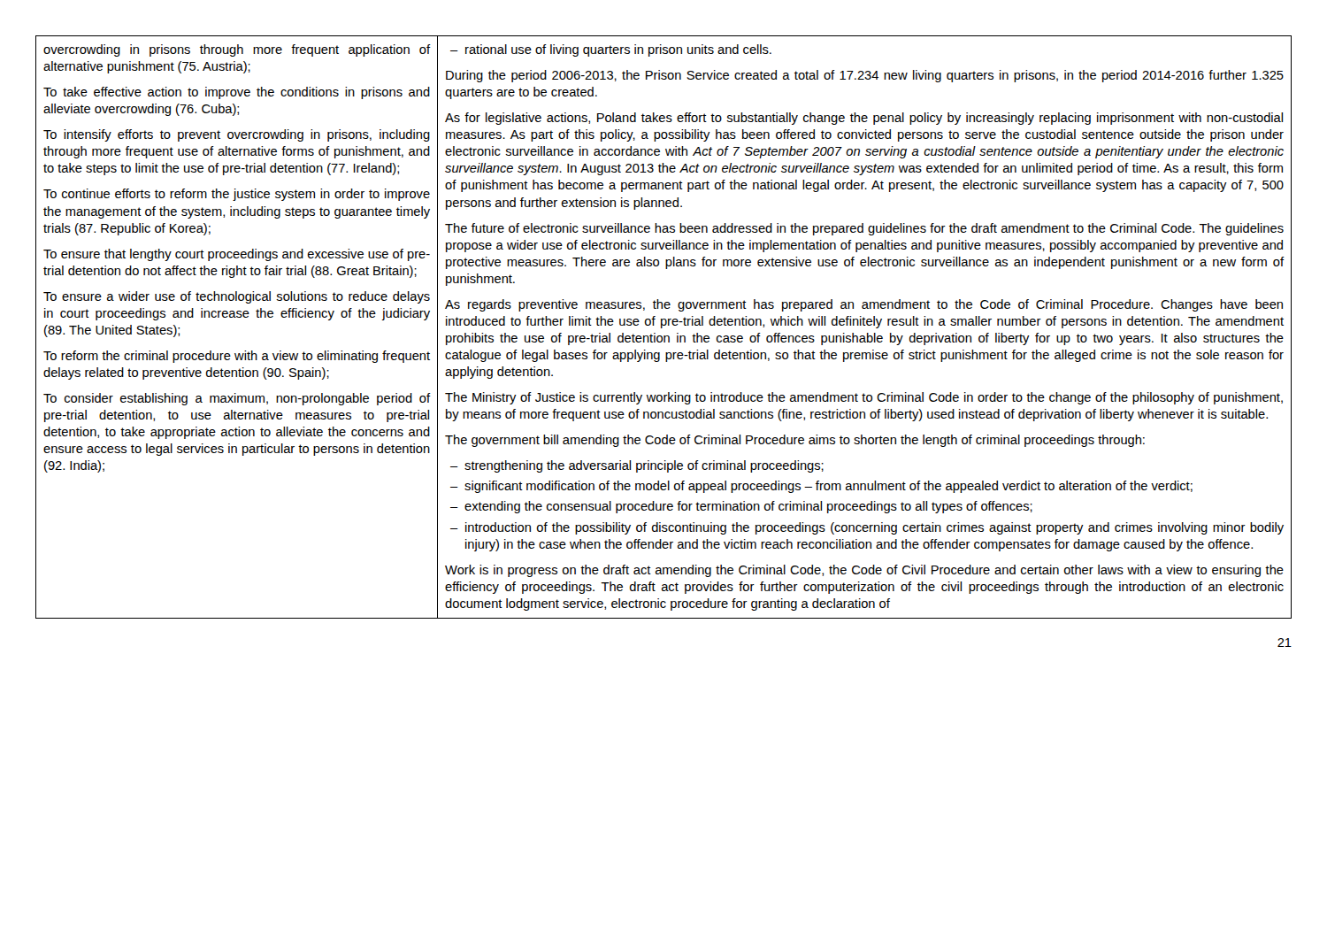| overcrowding in prisons through more frequent application of alternative punishment (75. Austria); To take effective action to improve the conditions in prisons and alleviate overcrowding (76. Cuba); To intensify efforts to prevent overcrowding in prisons, including through more frequent use of alternative forms of punishment, and to take steps to limit the use of pre-trial detention (77. Ireland); To continue efforts to reform the justice system in order to improve the management of the system, including steps to guarantee timely trials (87. Republic of Korea); To ensure that lengthy court proceedings and excessive use of pre-trial detention do not affect the right to fair trial (88. Great Britain); To ensure a wider use of technological solutions to reduce delays in court proceedings and increase the efficiency of the judiciary (89. The United States); To reform the criminal procedure with a view to eliminating frequent delays related to preventive detention (90. Spain); To consider establishing a maximum, non-prolongable period of pre-trial detention, to use alternative measures to pre-trial detention, to take appropriate action to alleviate the concerns and ensure access to legal services in particular to persons in detention (92. India); | rational use of living quarters in prison units and cells. During the period 2006-2013, the Prison Service created a total of 17.234 new living quarters in prisons, in the period 2014-2016 further 1.325 quarters are to be created. As for legislative actions, Poland takes effort to substantially change the penal policy by increasingly replacing imprisonment with non-custodial measures. As part of this policy, a possibility has been offered to convicted persons to serve the custodial sentence outside the prison under electronic surveillance in accordance with Act of 7 September 2007 on serving a custodial sentence outside a penitentiary under the electronic surveillance system . In August 2013 the Act on electronic surveillance system was extended for an unlimited period of time. As a result, this form of punishment has become a permanent part of the national legal order. At present, the electronic surveillance system has a capacity of 7, 500 persons and further extension is planned. The future of electronic surveillance has been addressed in the prepared guidelines for the draft amendment to the Criminal Code. The guidelines propose a wider use of electronic surveillance in the implementation of penalties and punitive measures, possibly accompanied by preventive and protective measures. There are also plans for more extensive use of electronic surveillance as an independent punishment or a new form of punishment. As regards preventive measures, the government has prepared an amendment to the Code of Criminal Procedure. Changes have been introduced to further limit the use of pre-trial detention, which will definitely result in a smaller number of persons in detention. The amendment prohibits the use of pre-trial detention in the case of offences punishable by deprivation of liberty for up to two years. It also structures the catalogue of legal bases for applying pre-trial detention, so that the premise of strict punishment for the alleged crime is not the sole reason for applying detention. The Ministry of Justice is currently working to introduce the amendment to Criminal Code in order to the change of the philosophy of punishment, by means of more frequent use of noncustodial sanctions (fine, restriction of liberty) used instead of deprivation of liberty whenever it is suitable. The government bill amending the Code of Criminal Procedure aims to shorten the length of criminal proceedings through: strengthening the adversarial principle of criminal proceedings; significant modification of the model of appeal proceedings – from annulment of the appealed verdict to alteration of the verdict; extending the consensual procedure for termination of criminal proceedings to all types of offences; introduction of the possibility of discontinuing the proceedings (concerning certain crimes against property and crimes involving minor bodily injury) in the case when the offender and the victim reach reconciliation and the offender compensates for damage caused by the offence. Work is in progress on the draft act amending the Criminal Code, the Code of Civil Procedure and certain other laws with a view to ensuring the efficiency of proceedings. The draft act provides for further computerization of the civil proceedings through the introduction of an electronic document lodgment service, electronic procedure for granting a declaration of |
21